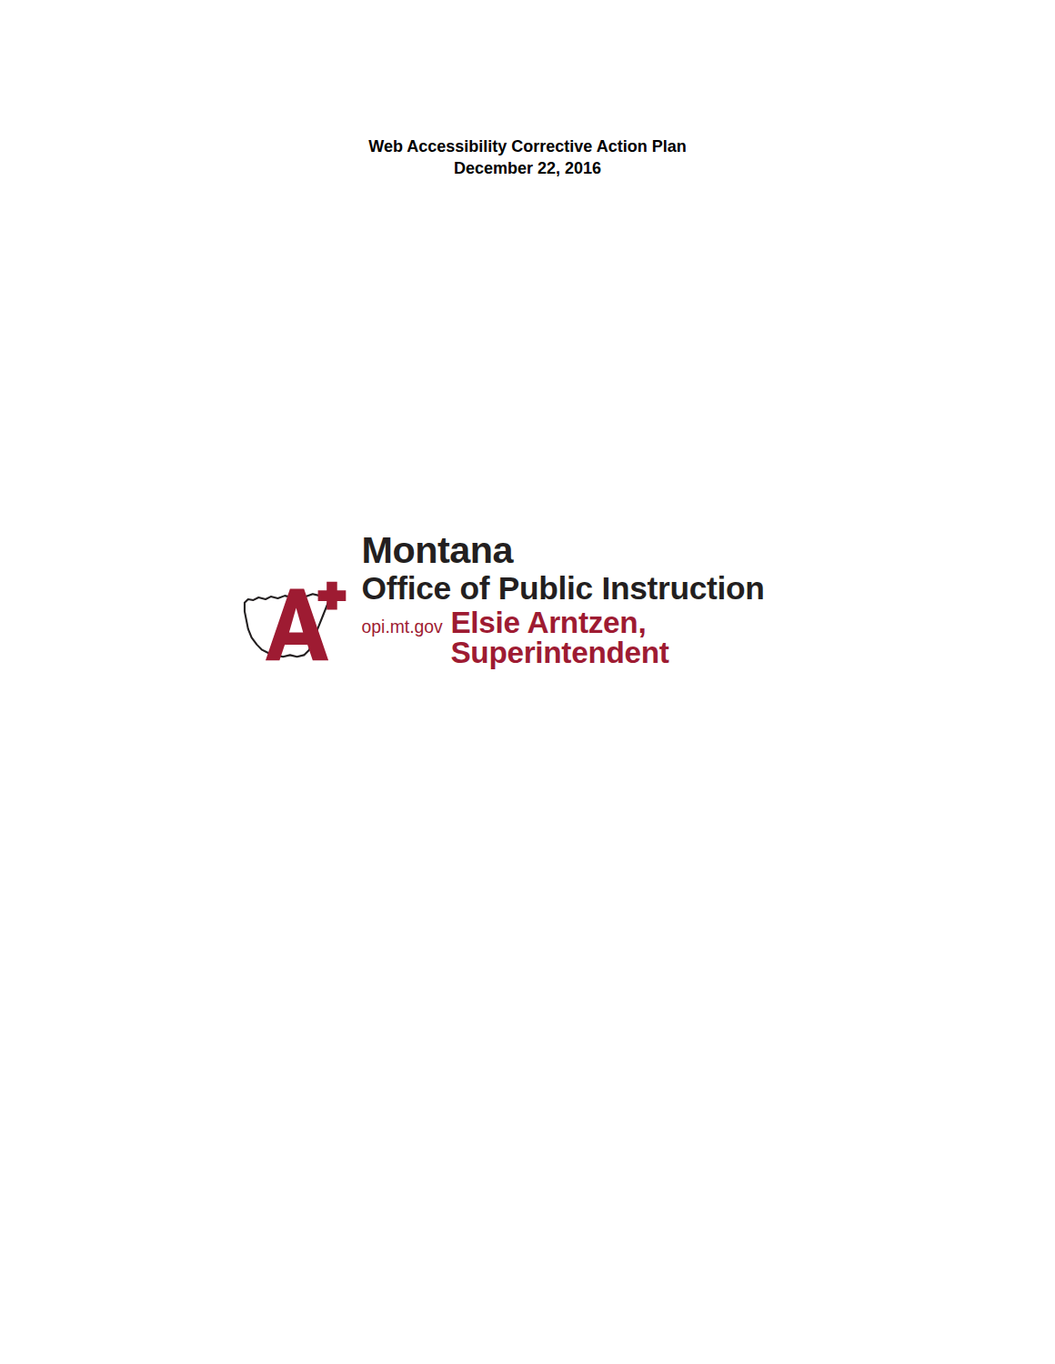Web Accessibility Corrective Action Plan December 22, 2016
Montana Office of Public Instruction opi.mt.gov Elsie Arntzen, Superintendent